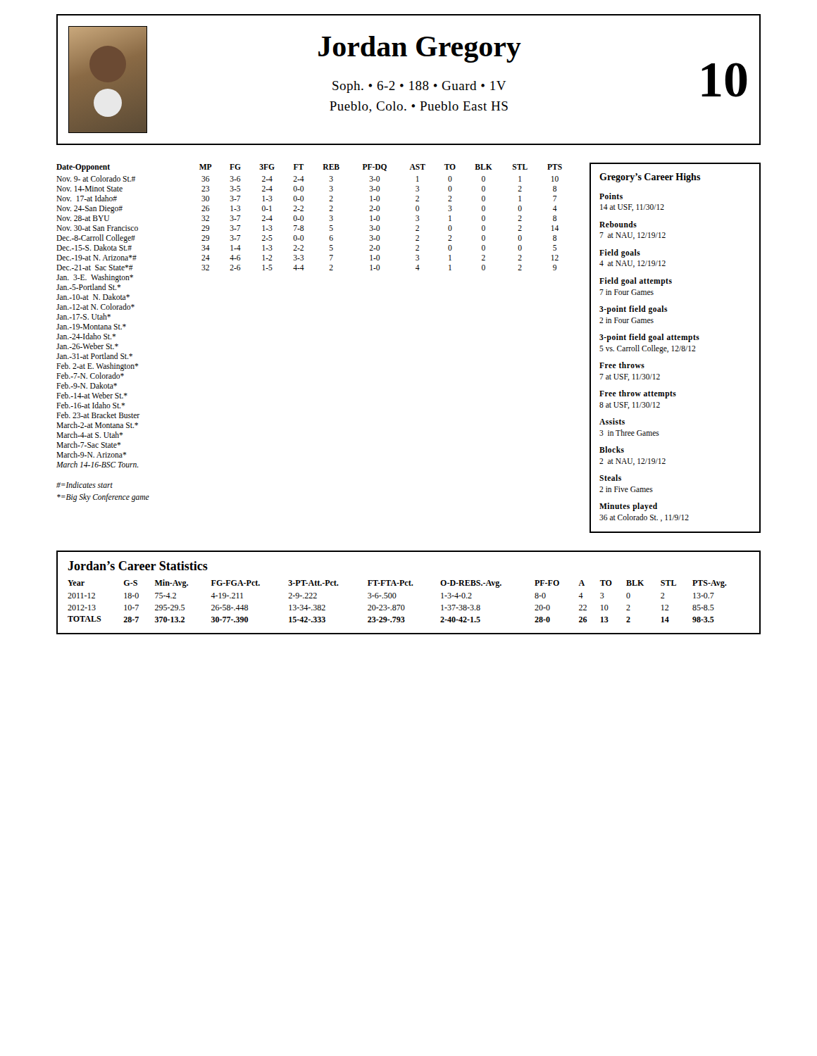Jordan Gregory
Soph. • 6-2 • 188 • Guard • 1V
Pueblo, Colo. • Pueblo East HS
10
| Date-Opponent | MP | FG | 3FG | FT | REB | PF-DQ | AST | TO | BLK | STL | PTS |
| --- | --- | --- | --- | --- | --- | --- | --- | --- | --- | --- | --- |
| Nov. 9- at Colorado St.# | 36 | 3-6 | 2-4 | 2-4 | 3 | 3-0 | 1 | 0 | 0 | 1 | 10 |
| Nov. 14-Minot State | 23 | 3-5 | 2-4 | 0-0 | 3 | 3-0 | 3 | 0 | 0 | 2 | 8 |
| Nov. 17-at Idaho# | 30 | 3-7 | 1-3 | 0-0 | 2 | 1-0 | 2 | 2 | 0 | 1 | 7 |
| Nov. 24-San Diego# | 26 | 1-3 | 0-1 | 2-2 | 2 | 2-0 | 0 | 3 | 0 | 0 | 4 |
| Nov. 28-at BYU | 32 | 3-7 | 2-4 | 0-0 | 3 | 1-0 | 3 | 1 | 0 | 2 | 8 |
| Nov. 30-at San Francisco | 29 | 3-7 | 1-3 | 7-8 | 5 | 3-0 | 2 | 0 | 0 | 2 | 14 |
| Dec.-8-Carroll College# | 29 | 3-7 | 2-5 | 0-0 | 6 | 3-0 | 2 | 2 | 0 | 0 | 8 |
| Dec.-15-S. Dakota St.# | 34 | 1-4 | 1-3 | 2-2 | 5 | 2-0 | 2 | 0 | 0 | 0 | 5 |
| Dec.-19-at N. Arizona*# | 24 | 4-6 | 1-2 | 3-3 | 7 | 1-0 | 3 | 1 | 2 | 2 | 12 |
| Dec.-21-at Sac State*# | 32 | 2-6 | 1-5 | 4-4 | 2 | 1-0 | 4 | 1 | 0 | 2 | 9 |
| Jan. 3-E. Washington* | |
| Jan.-5-Portland St.* | |
| Jan.-10-at N. Dakota* | |
| Jan.-12-at N. Colorado* | |
| Jan.-17-S. Utah* | |
| Jan.-19-Montana St.* | |
| Jan.-24-Idaho St.* | |
| Jan.-26-Weber St.* | |
| Jan.-31-at Portland St.* | |
| Feb. 2-at E. Washington* | |
| Feb.-7-N. Colorado* | |
| Feb.-9-N. Dakota* | |
| Feb.-14-at Weber St.* | |
| Feb.-16-at Idaho St.* | |
| Feb. 23-at Bracket Buster | |
| March-2-at Montana St.* | |
| March-4-at S. Utah* | |
| March-7-Sac State* | |
| March-9-N. Arizona* | |
| March 14-16-BSC Tourn. | |
#=Indicates start
*=Big Sky Conference game
Gregory’s Career Highs
Points
14 at USF, 11/30/12
Rebounds
7 at NAU, 12/19/12
Field goals
4 at NAU, 12/19/12
Field goal attempts
7 in Four Games
3-point field goals
2 in Four Games
3-point field goal attempts
5 vs. Carroll College, 12/8/12
Free throws
7 at USF, 11/30/12
Free throw attempts
8 at USF, 11/30/12
Assists
3 in Three Games
Blocks
2 at NAU, 12/19/12
Steals
2 in Five Games
Minutes played
36 at Colorado St. , 11/9/12
Jordan’s Career Statistics
| Year | G-S | Min-Avg. | FG-FGA-Pct. | 3-PT-Att.-Pct. | FT-FTA-Pct. | O-D-REBS.-Avg. | PF-FO | A | TO | BLK | STL | PTS-Avg. |
| --- | --- | --- | --- | --- | --- | --- | --- | --- | --- | --- | --- | --- |
| 2011-12 | 18-0 | 75-4.2 | 4-19-.211 | 2-9-.222 | 3-6-.500 | 1-3-4-0.2 | 8-0 | 4 | 3 | 0 | 2 | 13-0.7 |
| 2012-13 | 10-7 | 295-29.5 | 26-58-.448 | 13-34-.382 | 20-23-.870 | 1-37-38-3.8 | 20-0 | 22 | 10 | 2 | 12 | 85-8.5 |
| TOTALS | 28-7 | 370-13.2 | 30-77-.390 | 15-42-.333 | 23-29-.793 | 2-40-42-1.5 | 28-0 | 26 | 13 | 2 | 14 | 98-3.5 |